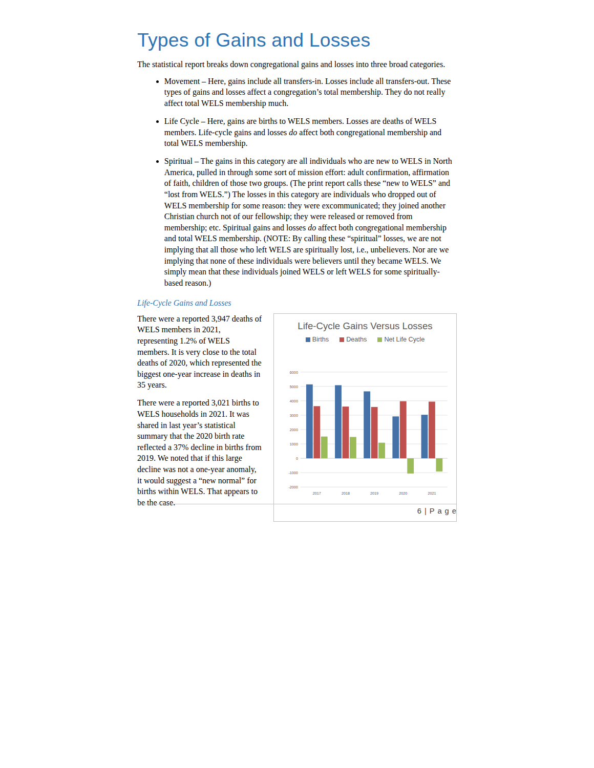Types of Gains and Losses
The statistical report breaks down congregational gains and losses into three broad categories.
Movement – Here, gains include all transfers-in. Losses include all transfers-out. These types of gains and losses affect a congregation’s total membership. They do not really affect total WELS membership much.
Life Cycle – Here, gains are births to WELS members. Losses are deaths of WELS members. Life-cycle gains and losses do affect both congregational membership and total WELS membership.
Spiritual – The gains in this category are all individuals who are new to WELS in North America, pulled in through some sort of mission effort: adult confirmation, affirmation of faith, children of those two groups. (The print report calls these “new to WELS” and “lost from WELS.”) The losses in this category are individuals who dropped out of WELS membership for some reason: they were excommunicated; they joined another Christian church not of our fellowship; they were released or removed from membership; etc. Spiritual gains and losses do affect both congregational membership and total WELS membership. (NOTE: By calling these “spiritual” losses, we are not implying that all those who left WELS are spiritually lost, i.e., unbelievers. Nor are we implying that none of these individuals were believers until they became WELS. We simply mean that these individuals joined WELS or left WELS for some spiritually-based reason.)
Life-Cycle Gains and Losses
There were a reported 3,947 deaths of WELS members in 2021, representing 1.2% of WELS members. It is very close to the total deaths of 2020, which represented the biggest one-year increase in deaths in 35 years.
There were a reported 3,021 births to WELS households in 2021. It was shared in last year’s statistical summary that the 2020 birth rate reflected a 37% decline in births from 2019. We noted that if this large decline was not a one-year anomaly, it would suggest a “new normal” for births within WELS. That appears to be the case.
Life-Cycle Gains Versus Losses
Births Deaths Net Life Cycle
6000 5000 4000 3000 2000 1000 0 -1000 -2000 2017 2018 2019 2020 2021
6 | P a g e